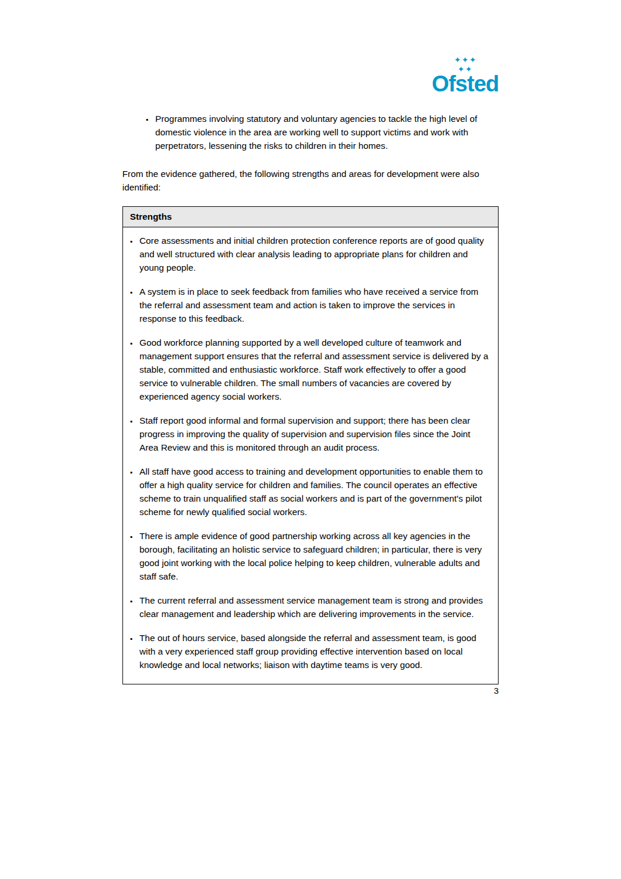✦✦✦
✦✦
Ofsted
▪ Programmes involving statutory and voluntary agencies to tackle the high level of domestic violence in the area are working well to support victims and work with perpetrators, lessening the risks to children in their homes.
From the evidence gathered, the following strengths and areas for development were also identified:
| Strengths |
| ▪ Core assessments and initial children protection conference reports are of good quality and well structured with clear analysis leading to appropriate plans for children and young people. ▪ A system is in place to seek feedback from families who have received a service from the referral and assessment team and action is taken to improve the services in response to this feedback. ▪ Good workforce planning supported by a well developed culture of teamwork and management support ensures that the referral and assessment service is delivered by a stable, committed and enthusiastic workforce. Staff work effectively to offer a good service to vulnerable children. The small numbers of vacancies are covered by experienced agency social workers. ▪ Staff report good informal and formal supervision and support; there has been clear progress in improving the quality of supervision and supervision files since the Joint Area Review and this is monitored through an audit process. ▪ All staff have good access to training and development opportunities to enable them to offer a high quality service for children and families. The council operates an effective scheme to train unqualified staff as social workers and is part of the government's pilot scheme for newly qualified social workers. ▪ There is ample evidence of good partnership working across all key agencies in the borough, facilitating an holistic service to safeguard children; in particular, there is very good joint working with the local police helping to keep children, vulnerable adults and staff safe. ▪ The current referral and assessment service management team is strong and provides clear management and leadership which are delivering improvements in the service. ▪ The out of hours service, based alongside the referral and assessment team, is good with a very experienced staff group providing effective intervention based on local knowledge and local networks; liaison with daytime teams is very good. |
3